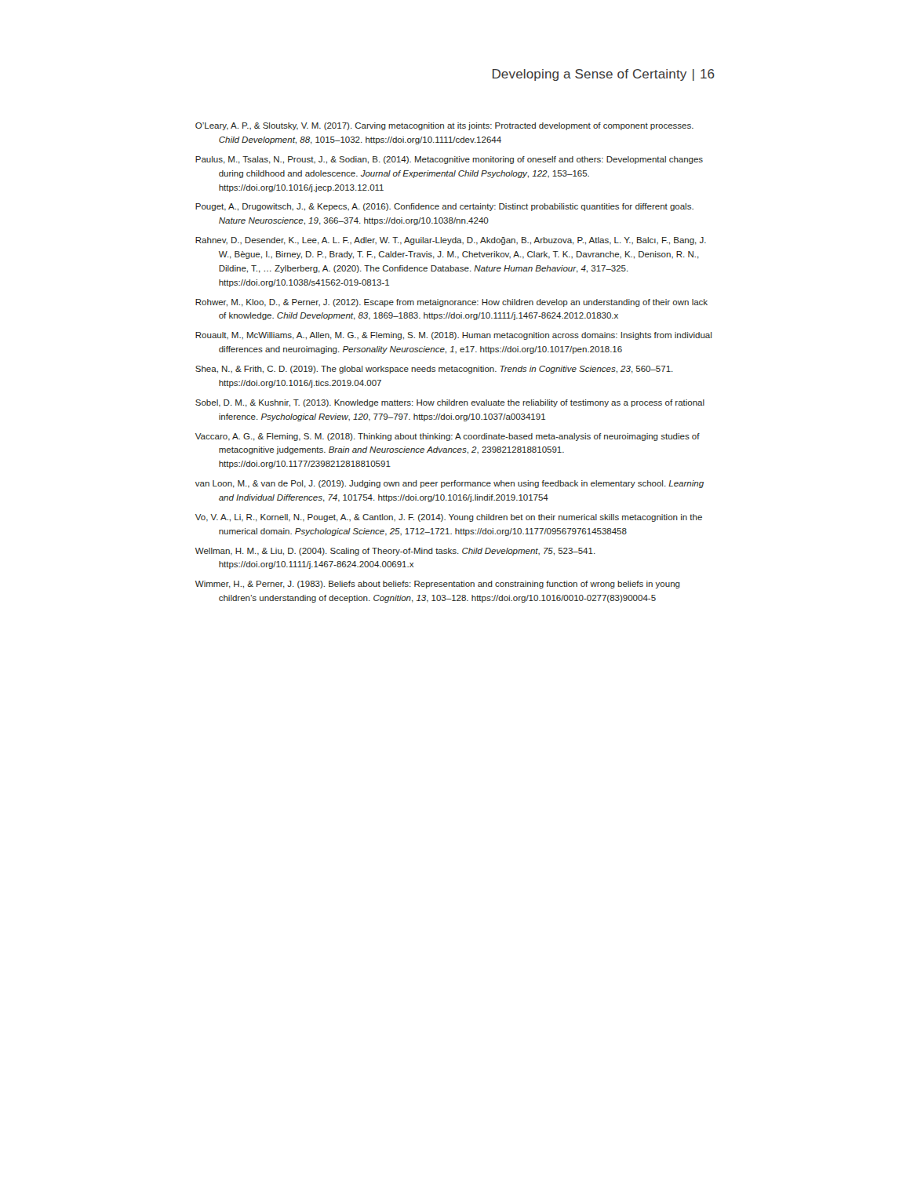Developing a Sense of Certainty|16
O’Leary, A. P., & Sloutsky, V. M. (2017). Carving metacognition at its joints: Protracted development of component processes. Child Development, 88, 1015–1032. https://doi.org/10.1111/cdev.12644
Paulus, M., Tsalas, N., Proust, J., & Sodian, B. (2014). Metacognitive monitoring of oneself and others: Developmental changes during childhood and adolescence. Journal of Experimental Child Psychology, 122, 153–165. https://doi.org/10.1016/j.jecp.2013.12.011
Pouget, A., Drugowitsch, J., & Kepecs, A. (2016). Confidence and certainty: Distinct probabilistic quantities for different goals. Nature Neuroscience, 19, 366–374. https://doi.org/10.1038/nn.4240
Rahnev, D., Desender, K., Lee, A. L. F., Adler, W. T., Aguilar-Lleyda, D., Akdoğan, B., Arbuzova, P., Atlas, L. Y., Balcı, F., Bang, J. W., Bègue, I., Birney, D. P., Brady, T. F., Calder-Travis, J. M., Chetverikov, A., Clark, T. K., Davranche, K., Denison, R. N., Dildine, T., … Zylberberg, A. (2020). The Confidence Database. Nature Human Behaviour, 4, 317–325. https://doi.org/10.1038/s41562-019-0813-1
Rohwer, M., Kloo, D., & Perner, J. (2012). Escape from metaignorance: How children develop an understanding of their own lack of knowledge. Child Development, 83, 1869–1883. https://doi.org/10.1111/j.1467-8624.2012.01830.x
Rouault, M., McWilliams, A., Allen, M. G., & Fleming, S. M. (2018). Human metacognition across domains: Insights from individual differences and neuroimaging. Personality Neuroscience, 1, e17. https://doi.org/10.1017/pen.2018.16
Shea, N., & Frith, C. D. (2019). The global workspace needs metacognition. Trends in Cognitive Sciences, 23, 560–571. https://doi.org/10.1016/j.tics.2019.04.007
Sobel, D. M., & Kushnir, T. (2013). Knowledge matters: How children evaluate the reliability of testimony as a process of rational inference. Psychological Review, 120, 779–797. https://doi.org/10.1037/a0034191
Vaccaro, A. G., & Fleming, S. M. (2018). Thinking about thinking: A coordinate-based meta-analysis of neuroimaging studies of metacognitive judgements. Brain and Neuroscience Advances, 2, 2398212818810591. https://doi.org/10.1177/2398212818810591
van Loon, M., & van de Pol, J. (2019). Judging own and peer performance when using feedback in elementary school. Learning and Individual Differences, 74, 101754. https://doi.org/10.1016/j.lindif.2019.101754
Vo, V. A., Li, R., Kornell, N., Pouget, A., & Cantlon, J. F. (2014). Young children bet on their numerical skills metacognition in the numerical domain. Psychological Science, 25, 1712–1721. https://doi.org/10.1177/0956797614538458
Wellman, H. M., & Liu, D. (2004). Scaling of Theory-of-Mind tasks. Child Development, 75, 523–541. https://doi.org/10.1111/j.1467-8624.2004.00691.x
Wimmer, H., & Perner, J. (1983). Beliefs about beliefs: Representation and constraining function of wrong beliefs in young children’s understanding of deception. Cognition, 13, 103–128. https://doi.org/10.1016/0010-0277(83)90004-5